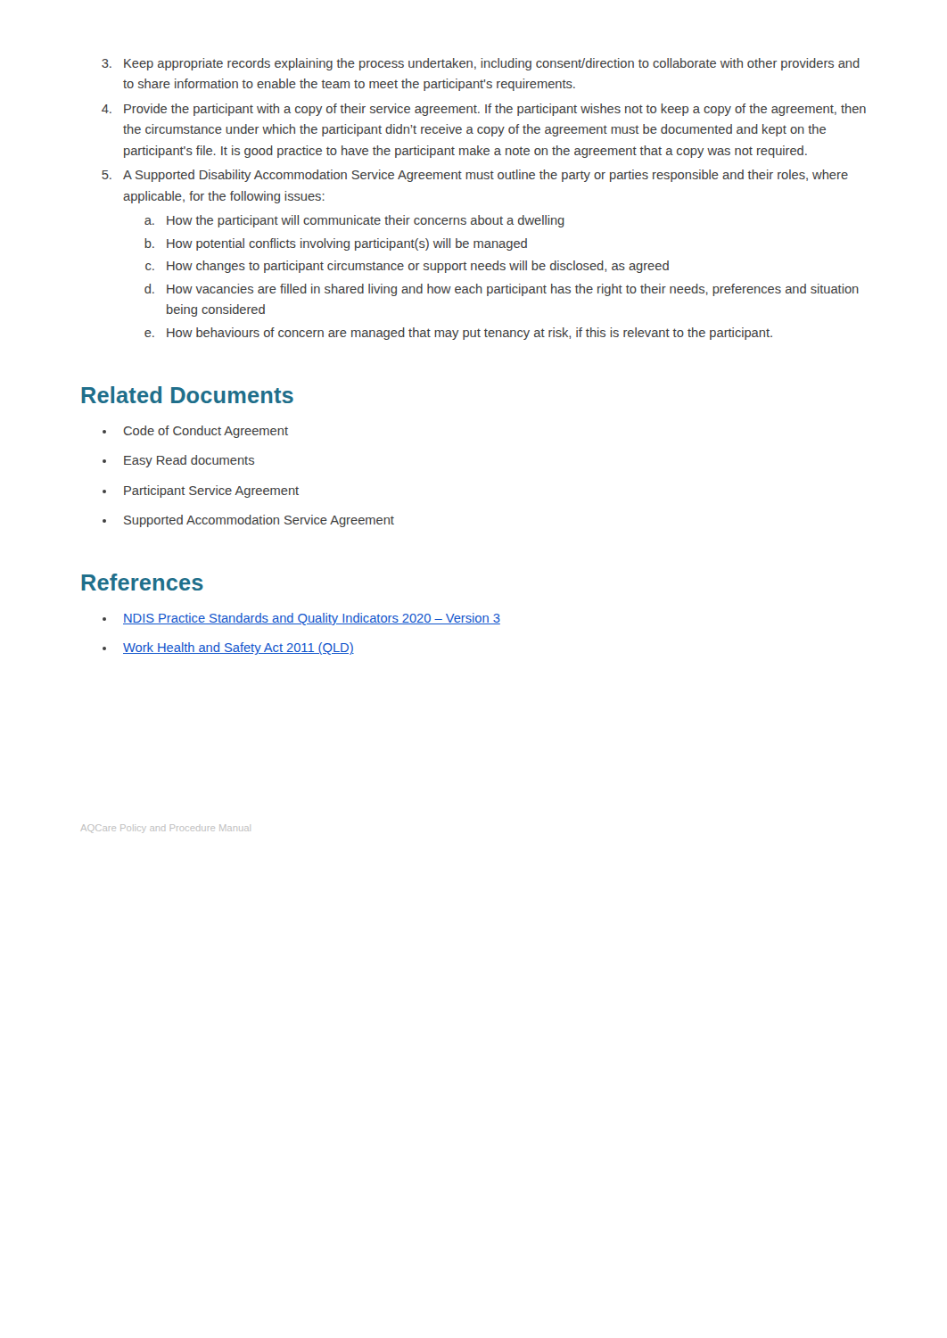Keep appropriate records explaining the process undertaken, including consent/direction to collaborate with other providers and to share information to enable the team to meet the participant's requirements.
Provide the participant with a copy of their service agreement. If the participant wishes not to keep a copy of the agreement, then the circumstance under which the participant didn’t receive a copy of the agreement must be documented and kept on the participant's file. It is good practice to have the participant make a note on the agreement that a copy was not required.
A Supported Disability Accommodation Service Agreement must outline the party or parties responsible and their roles, where applicable, for the following issues:
How the participant will communicate their concerns about a dwelling
How potential conflicts involving participant(s) will be managed
How changes to participant circumstance or support needs will be disclosed, as agreed
How vacancies are filled in shared living and how each participant has the right to their needs, preferences and situation being considered
How behaviours of concern are managed that may put tenancy at risk, if this is relevant to the participant.
Related Documents
Code of Conduct Agreement
Easy Read documents
Participant Service Agreement
Supported Accommodation Service Agreement
References
NDIS Practice Standards and Quality Indicators 2020 – Version 3
Work Health and Safety Act 2011 (QLD)
AQCare Policy and Procedure Manual